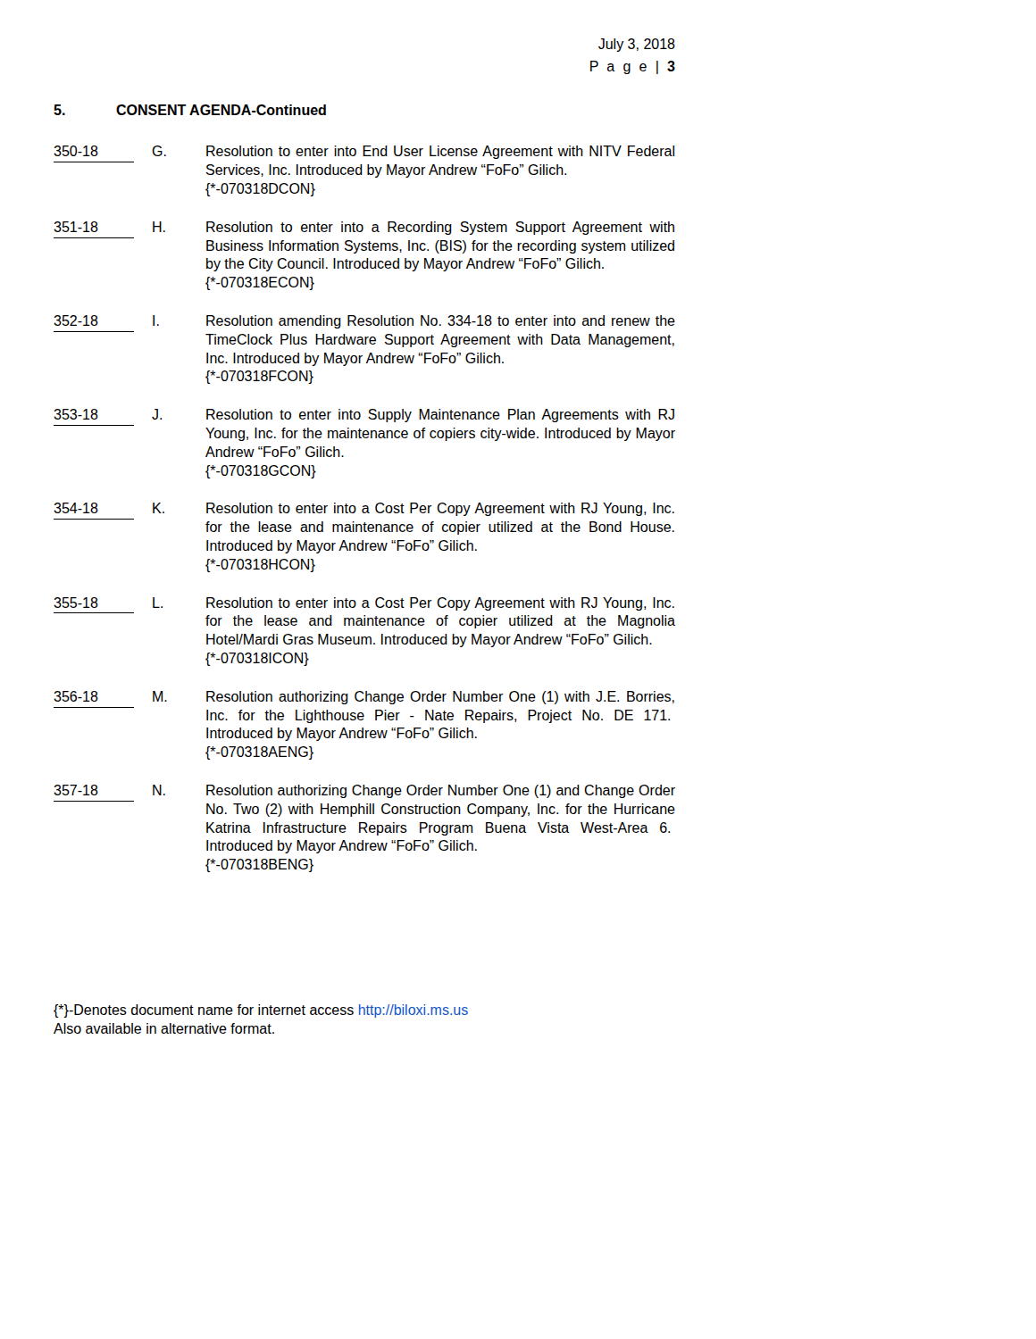July 3, 2018
P a g e | 3
5. CONSENT AGENDA-Continued
| 350-18 | G. | Resolution to enter into End User License Agreement with NITV Federal Services, Inc. Introduced by Mayor Andrew “FoFo” Gilich. {*-070318DCON} |
| 351-18 | H. | Resolution to enter into a Recording System Support Agreement with Business Information Systems, Inc. (BIS) for the recording system utilized by the City Council. Introduced by Mayor Andrew “FoFo” Gilich. {*-070318ECON} |
| 352-18 | I. | Resolution amending Resolution No. 334-18 to enter into and renew the TimeClock Plus Hardware Support Agreement with Data Management, Inc. Introduced by Mayor Andrew “FoFo” Gilich. {*-070318FCON} |
| 353-18 | J. | Resolution to enter into Supply Maintenance Plan Agreements with RJ Young, Inc. for the maintenance of copiers city-wide. Introduced by Mayor Andrew “FoFo” Gilich. {*-070318GCON} |
| 354-18 | K. | Resolution to enter into a Cost Per Copy Agreement with RJ Young, Inc. for the lease and maintenance of copier utilized at the Bond House. Introduced by Mayor Andrew “FoFo” Gilich. {*-070318HCON} |
| 355-18 | L. | Resolution to enter into a Cost Per Copy Agreement with RJ Young, Inc. for the lease and maintenance of copier utilized at the Magnolia Hotel/Mardi Gras Museum. Introduced by Mayor Andrew “FoFo” Gilich. {*-070318ICON} |
| 356-18 | M. | Resolution authorizing Change Order Number One (1) with J.E. Borries, Inc. for the Lighthouse Pier - Nate Repairs, Project No. DE 171. Introduced by Mayor Andrew “FoFo” Gilich. {*-070318AENG} |
| 357-18 | N. | Resolution authorizing Change Order Number One (1) and Change Order No. Two (2) with Hemphill Construction Company, Inc. for the Hurricane Katrina Infrastructure Repairs Program Buena Vista West-Area 6. Introduced by Mayor Andrew “FoFo” Gilich. {*-070318BENG} |
{*}-Denotes document name for internet access http://biloxi.ms.us
Also available in alternative format.